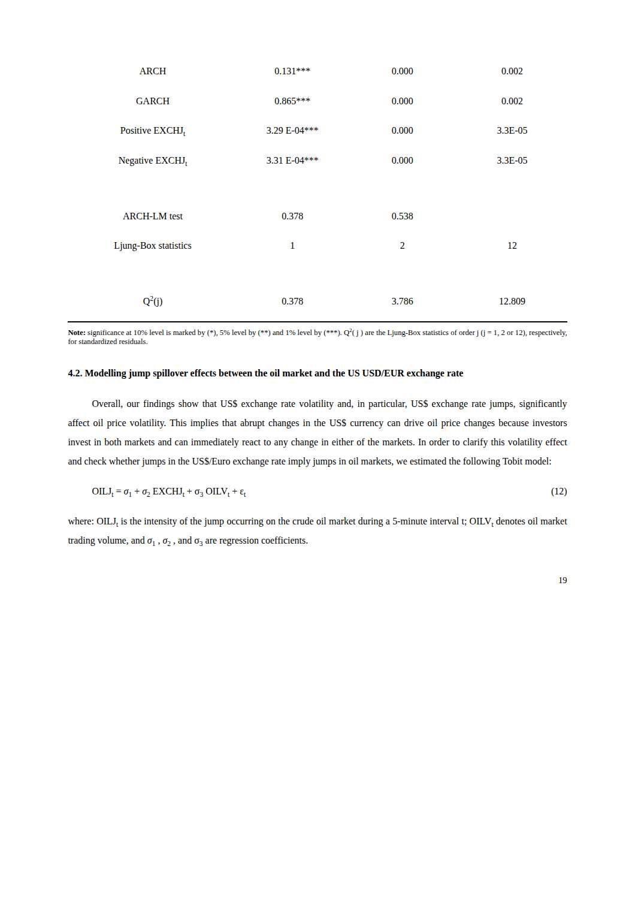| ARCH | 0.131*** | 0.000 | 0.002 |
| GARCH | 0.865*** | 0.000 | 0.002 |
| Positive EXCHJ t | 3.29 E-04*** | 0.000 | 3.3E-05 |
| Negative EXCHJ t | 3.31 E-04*** | 0.000 | 3.3E-05 |
| ARCH-LM test | 0.378 | 0.538 | |
| Ljung-Box statistics | 1 | 2 | 12 |
| Q 2 (j) | 0.378 | 3.786 | 12.809 |
Note: significance at 10% level is marked by (*), 5% level by (**) and 1% level by (***). Q2( j ) are the Ljung-Box statistics of order j (j = 1, 2 or 12), respectively, for standardized residuals.
4.2. Modelling jump spillover effects between the oil market and the US USD/EUR exchange rate
Overall, our findings show that US$ exchange rate volatility and, in particular, US$ exchange rate jumps, significantly affect oil price volatility. This implies that abrupt changes in the US$ currency can drive oil price changes because investors invest in both markets and can immediately react to any change in either of the markets. In order to clarify this volatility effect and check whether jumps in the US$/Euro exchange rate imply jumps in oil markets, we estimated the following Tobit model:
OILJt = σ1 + σ2 EXCHJt + σ3 OILVt + εt (12)
where: OILJt is the intensity of the jump occurring on the crude oil market during a 5-minute interval t; OILVt denotes oil market trading volume, and σ1 , σ2 , and σ3 are regression coefficients.
19